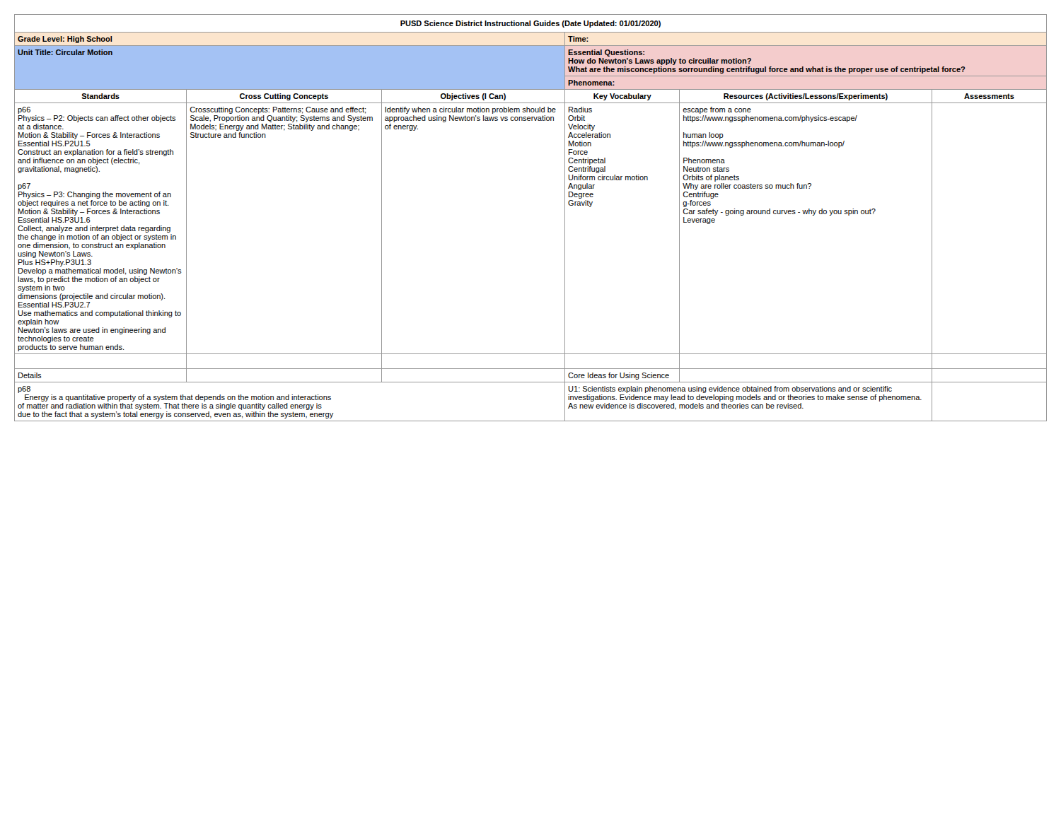| PUSD Science District Instructional Guides (Date Updated: 01/01/2020) |
| Grade Level: High School | Time: |
| Unit Title: Circular Motion | Essential Questions: How do Newton's Laws apply to circuilar motion? What are the misconceptions sorrounding centrifugul force and what is the proper use of centripetal force? |
| Phenomena: |
| Standards | Cross Cutting Concepts | Objectives (I Can) | Key Vocabulary | Resources (Activities/Lessons/Experiments) | Assessments |
| p66 Physics – P2: Objects can affect other objects at a distance. Motion & Stability – Forces & Interactions Essential HS.P2U1.5 Construct an explanation for a field’s strength and influence on an object (electric, gravitational, magnetic). p67 Physics – P3: Changing the movement of an object requires a net force to be acting on it. Motion & Stability – Forces & Interactions Essential HS.P3U1.6 Collect, analyze and interpret data regarding the change in motion of an object or system in one dimension, to construct an explanation using Newton’s Laws. Plus HS+Phy.P3U1.3 Develop a mathematical model, using Newton’s laws, to predict the motion of an object or system in two dimensions (projectile and circular motion). Essential HS.P3U2.7 Use mathematics and computational thinking to explain how Newton’s laws are used in engineering and technologies to create products to serve human ends. | Crosscutting Concepts: Patterns; Cause and effect; Scale, Proportion and Quantity; Systems and System Models; Energy and Matter; Stability and change; Structure and function | Identify when a circular motion problem should be approached using Newton's laws vs conservation of energy. | Radius Orbit Velocity Acceleration Motion Force Centripetal Centrifugal Uniform circular motion Angular Degree Gravity | escape from a cone https://www.ngssphenomena.com/physics-escape/ human loop https://www.ngssphenomena.com/human-loop/ Phenomena Neutron stars Orbits of planets Why are roller coasters so much fun? Centrifuge g-forces Car safety - going around curves - why do you spin out? Leverage | |
| Details | | | Core Ideas for Using Science | | |
| p68 Energy is a quantitative property of a system that depends on the motion and interactions of matter and radiation within that system. That there is a single quantity called energy is due to the fact that a system’s total energy is conserved, even as, within the system, energy | U1: Scientists explain phenomena using evidence obtained from observations and or scientific investigations. Evidence may lead to developing models and or theories to make sense of phenomena. As new evidence is discovered, models and theories can be revised. | |